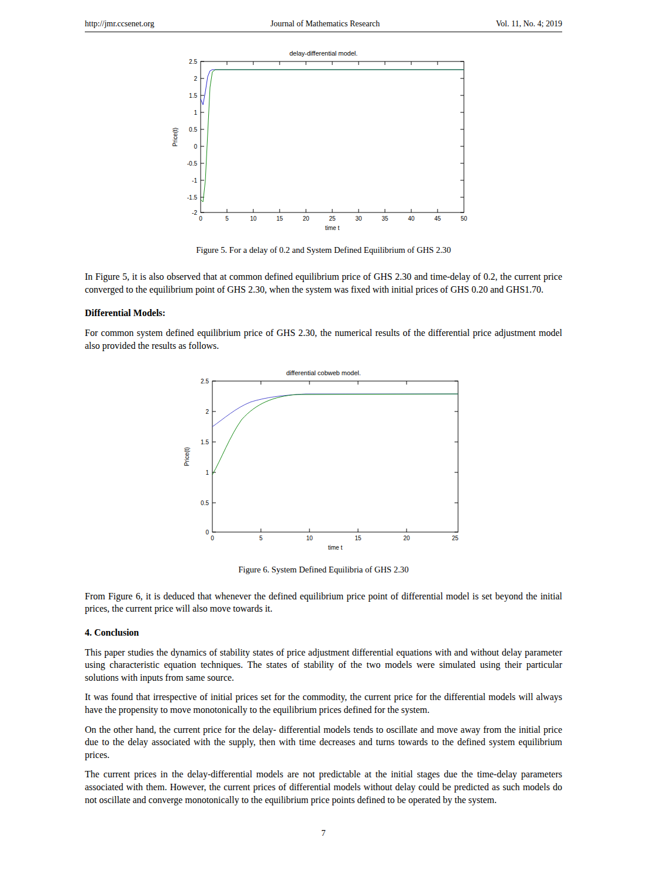http://jmr.ccsenet.org Journal of Mathematics Research Vol. 11, No. 4; 2019
delay-differential model. delay-differential model. 2.5 2 1.5 1 0.5 0 -0.5 -1 -1.5 -2 0 5 10 15 20 25 30 35 40 45 50 time t Price(t)
Figure 5. For a delay of 0.2 and System Defined Equilibrium of GHS 2.30
In Figure 5, it is also observed that at common defined equilibrium price of GHS 2.30 and time-delay of 0.2, the current price converged to the equilibrium point of GHS 2.30, when the system was fixed with initial prices of GHS 0.20 and GHS1.70.
Differential Models:
For common system defined equilibrium price of GHS 2.30, the numerical results of the differential price adjustment model also provided the results as follows.
differential cobweb model. differential cobweb model. 2.5 2 1.5 1 0.5 0 0 5 10 15 20 25 time t Price(t)
Figure 6. System Defined Equilibria of GHS 2.30
From Figure 6, it is deduced that whenever the defined equilibrium price point of differential model is set beyond the initial prices, the current price will also move towards it.
4. Conclusion
This paper studies the dynamics of stability states of price adjustment differential equations with and without delay parameter using characteristic equation techniques. The states of stability of the two models were simulated using their particular solutions with inputs from same source.
It was found that irrespective of initial prices set for the commodity, the current price for the differential models will always have the propensity to move monotonically to the equilibrium prices defined for the system.
On the other hand, the current price for the delay- differential models tends to oscillate and move away from the initial price due to the delay associated with the supply, then with time decreases and turns towards to the defined system equilibrium prices.
The current prices in the delay-differential models are not predictable at the initial stages due the time-delay parameters associated with them. However, the current prices of differential models without delay could be predicted as such models do not oscillate and converge monotonically to the equilibrium price points defined to be operated by the system.
7